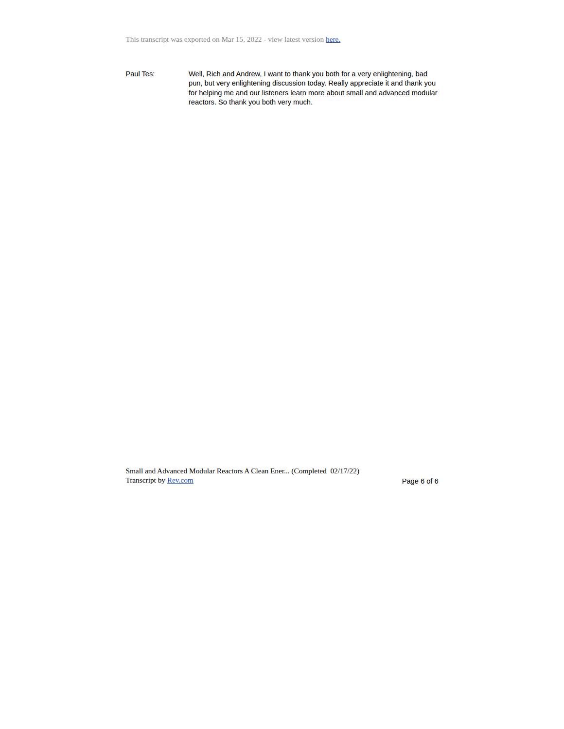This transcript was exported on Mar 15, 2022 - view latest version here.
Paul Tes:
Well, Rich and Andrew, I want to thank you both for a very enlightening, bad pun, but very enlightening discussion today. Really appreciate it and thank you for helping me and our listeners learn more about small and advanced modular reactors. So thank you both very much.
Small and Advanced Modular Reactors A Clean Ener... (Completed 02/17/22)
Transcript by Rev.com
Page 6 of 6